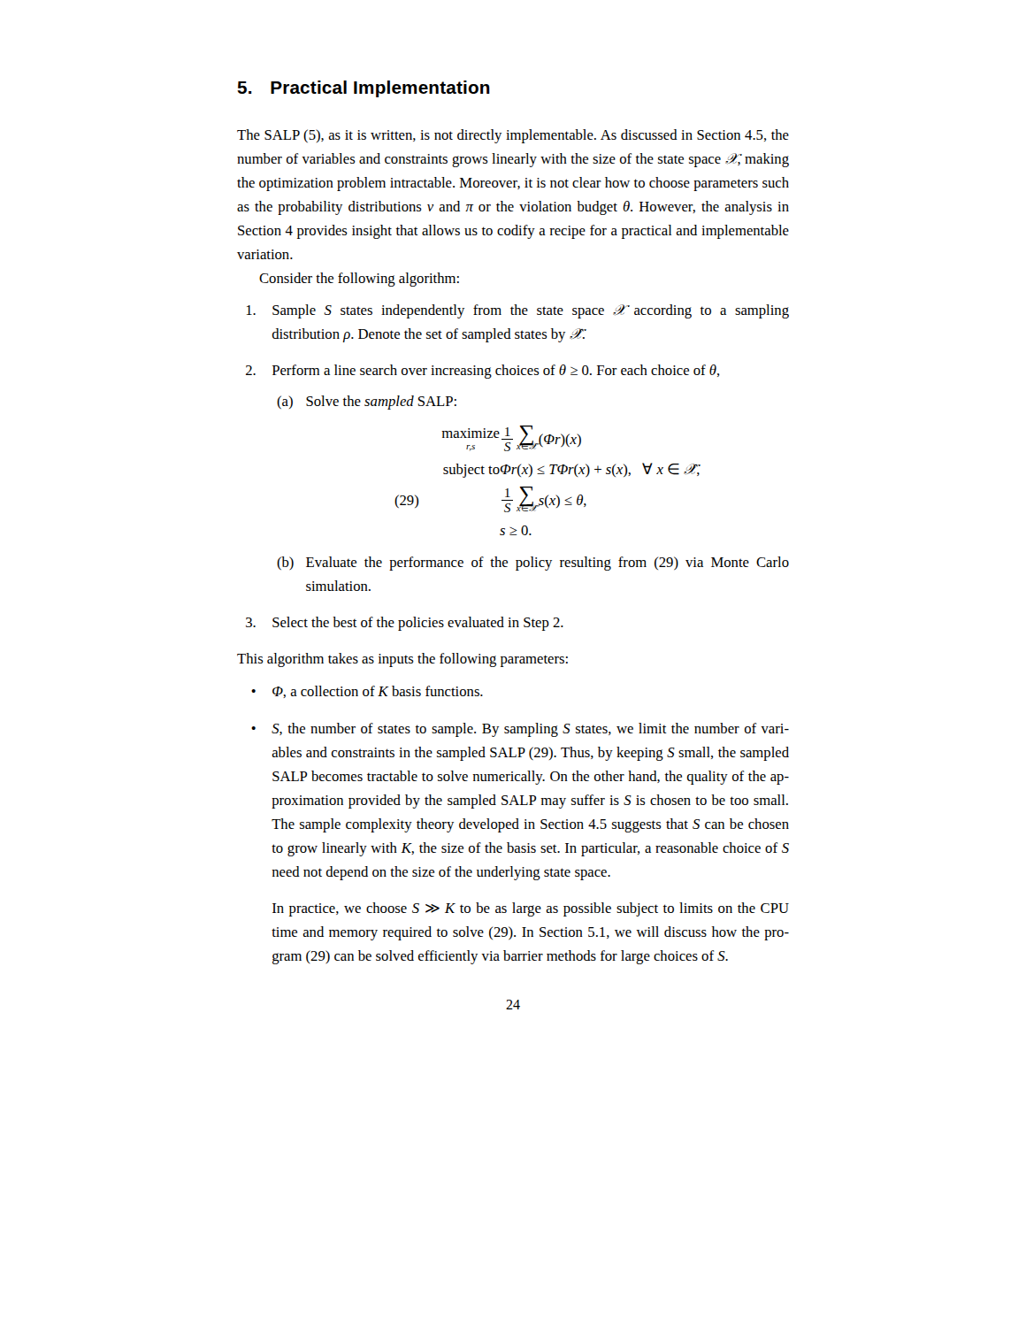5. Practical Implementation
The SALP (5), as it is written, is not directly implementable. As discussed in Section 4.5, the number of variables and constraints grows linearly with the size of the state space 𝒳, making the optimization problem intractable. Moreover, it is not clear how to choose parameters such as the probability distributions ν and π or the violation budget θ. However, the analysis in Section 4 provides insight that allows us to codify a recipe for a practical and implementable variation.
Consider the following algorithm:
Sample S states independently from the state space 𝒳 according to a sampling distribution ρ. Denote the set of sampled states by 𝒳̂.
Perform a line search over increasing choices of θ ≥ 0. For each choice of θ,
(a) Solve the sampled SALP:
| | maximize r,s | 1 S ∑ x ∈ 𝒳̂ ( Φr )( x ) |
| | subject to | Φr ( x ) ≤ TΦr ( x ) + s ( x ), ∀ x ∈ 𝒳̂ , |
| (29) | | 1 S ∑ x ∈ 𝒳̂ s ( x ) ≤ θ , |
| | | s ≥ 0. |
(b) Evaluate the performance of the policy resulting from (29) via Monte Carlo simulation.
Select the best of the policies evaluated in Step 2.
This algorithm takes as inputs the following parameters:
Φ, a collection of K basis functions.
S, the number of states to sample. By sampling S states, we limit the number of variables and constraints in the sampled SALP (29). Thus, by keeping S small, the sampled SALP becomes tractable to solve numerically. On the other hand, the quality of the approximation provided by the sampled SALP may suffer is S is chosen to be too small. The sample complexity theory developed in Section 4.5 suggests that S can be chosen to grow linearly with K, the size of the basis set. In particular, a reasonable choice of S need not depend on the size of the underlying state space.
In practice, we choose S ≫ K to be as large as possible subject to limits on the CPU time and memory required to solve (29). In Section 5.1, we will discuss how the program (29) can be solved efficiently via barrier methods for large choices of S.
24